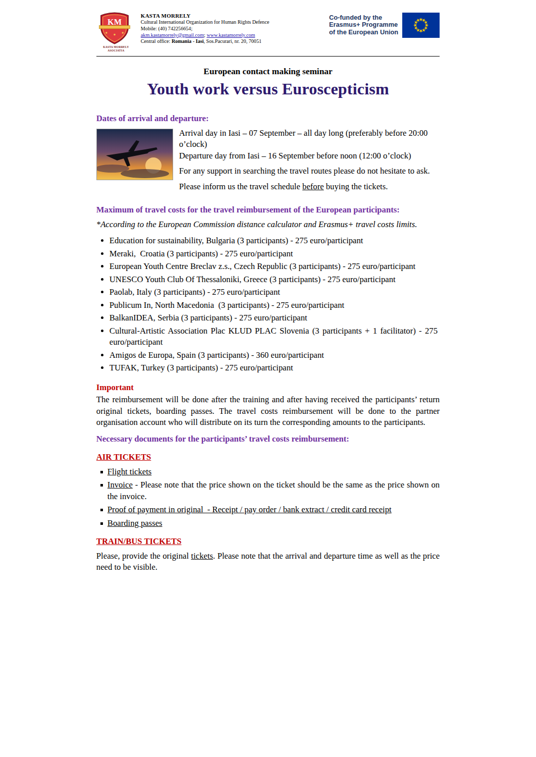KM
KASTA MORRELY ASOCIATIA
KASTA MORRELY
Cultural International Organization for Human Rights Defence
Mobile: (40) 742256654;
akm.kastamorrely@gmail.com; www.kastamorrely.com
Central office: Romania - Iasi, Sos.Pacurari, nr. 20, 70051
Co-funded by the
Erasmus+ Programme
of the European Union
European contact making seminar
Youth work versus Euroscepticism
Dates of arrival and departure:
Arrival day in Iasi – 07 September – all day long (preferably before 20:00 o’clock)
Departure day from Iasi – 16 September before noon (12:00 o’clock)
For any support in searching the travel routes please do not hesitate to ask.
Please inform us the travel schedule before buying the tickets.
Maximum of travel costs for the travel reimbursement of the European participants:
*According to the European Commission distance calculator and Erasmus+ travel costs limits.
Education for sustainability, Bulgaria (3 participants) - 275 euro/participant
Meraki, Croatia (3 participants) - 275 euro/participant
European Youth Centre Breclav z.s., Czech Republic (3 participants) - 275 euro/participant
UNESCO Youth Club Of Thessaloniki, Greece (3 participants) - 275 euro/participant
Paolab, Italy (3 participants) - 275 euro/participant
Publicum In, North Macedonia (3 participants) - 275 euro/participant
BalkanIDEA, Serbia (3 participants) - 275 euro/participant
Cultural-Artistic Association Plac KLUD PLAC Slovenia (3 participants + 1 facilitator) - 275 euro/participant
Amigos de Europa, Spain (3 participants) - 360 euro/participant
TUFAK, Turkey (3 participants) - 275 euro/participant
Important
The reimbursement will be done after the training and after having received the participants’ return original tickets, boarding passes. The travel costs reimbursement will be done to the partner organisation account who will distribute on its turn the corresponding amounts to the participants.
Necessary documents for the participants’ travel costs reimbursement:
AIR TICKETS
Flight tickets
Invoice - Please note that the price shown on the ticket should be the same as the price shown on the invoice.
Proof of payment in original - Receipt / pay order / bank extract / credit card receipt
Boarding passes
TRAIN/BUS TICKETS
Please, provide the original tickets. Please note that the arrival and departure time as well as the price need to be visible.